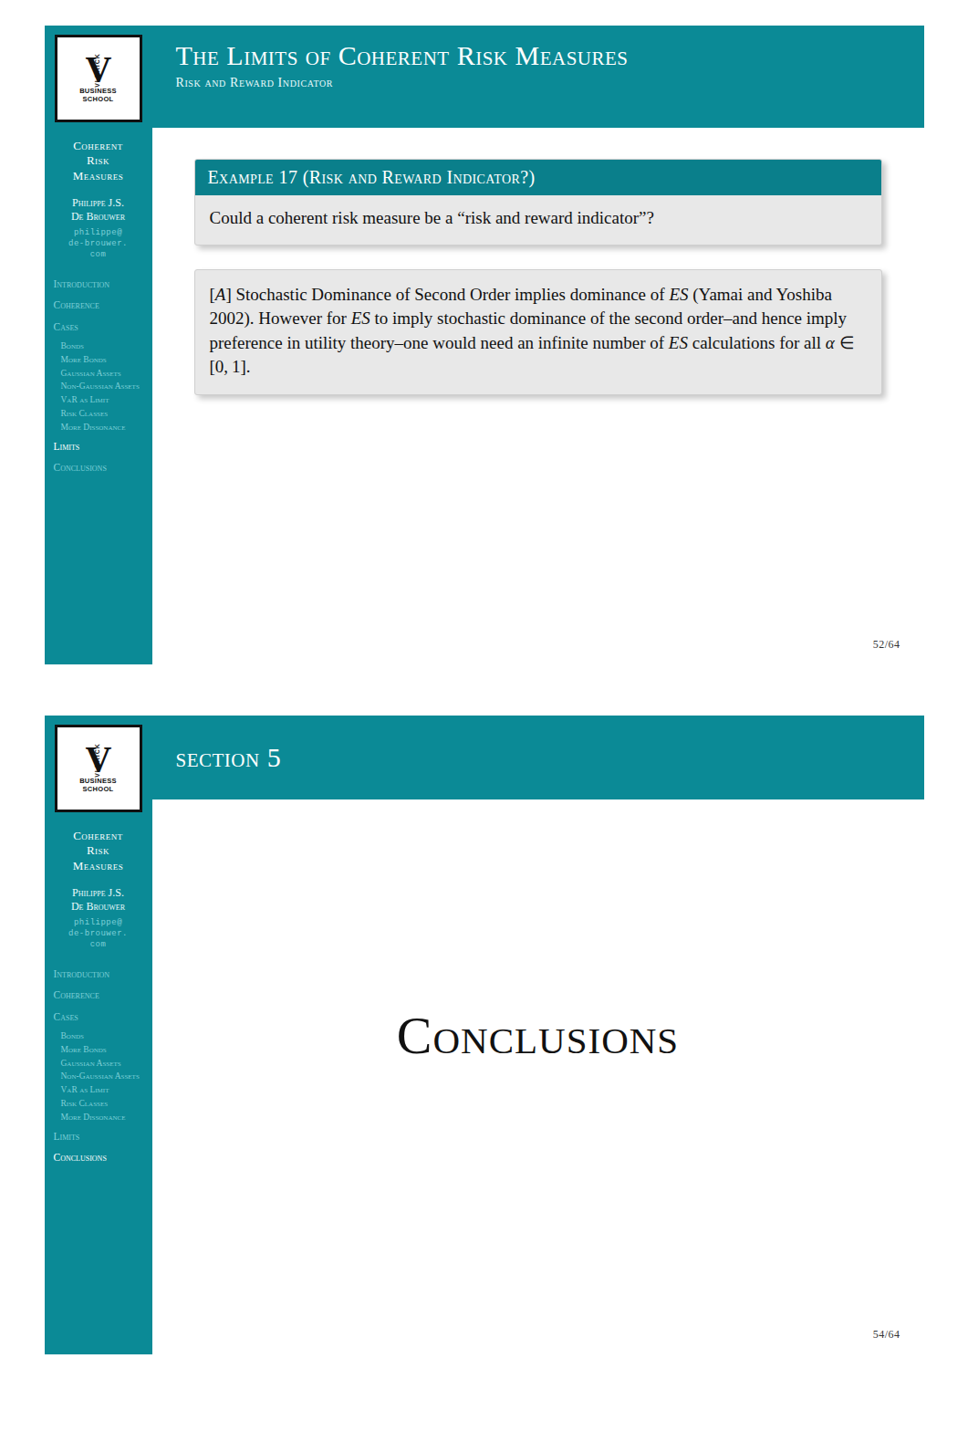V
BUSINESS
SCHOOL
Coherent
Risk
Measures
Philippe J.S.
De Brouwer
philippe@
de-brouwer.
com
Introduction
Coherence
Cases
Bonds
More Bonds
Gaussian Assets
Non-Gaussian Assets
VaR as Limit
Risk Classes
More Dissonance
Limits
Conclusions
The Limits of Coherent Risk Measures
Risk and Reward Indicator
Example 17 (Risk and Reward Indicator?)
Could a coherent risk measure be a “risk and reward indicator”?
[A] Stochastic Dominance of Second Order implies dominance of ES (Yamai and Yoshiba 2002). However for ES to imply stochastic dominance of the second order–and hence imply preference in utility theory–one would need an infinite number of ES calculations for all α ∈ [0, 1].
52/64
V
BUSINESS
SCHOOL
Coherent
Risk
Measures
Philippe J.S.
De Brouwer
philippe@
de-brouwer.
com
Introduction
Coherence
Cases
Bonds
More Bonds
Gaussian Assets
Non-Gaussian Assets
VaR as Limit
Risk Classes
More Dissonance
Limits
Conclusions
section 5
Conclusions
54/64